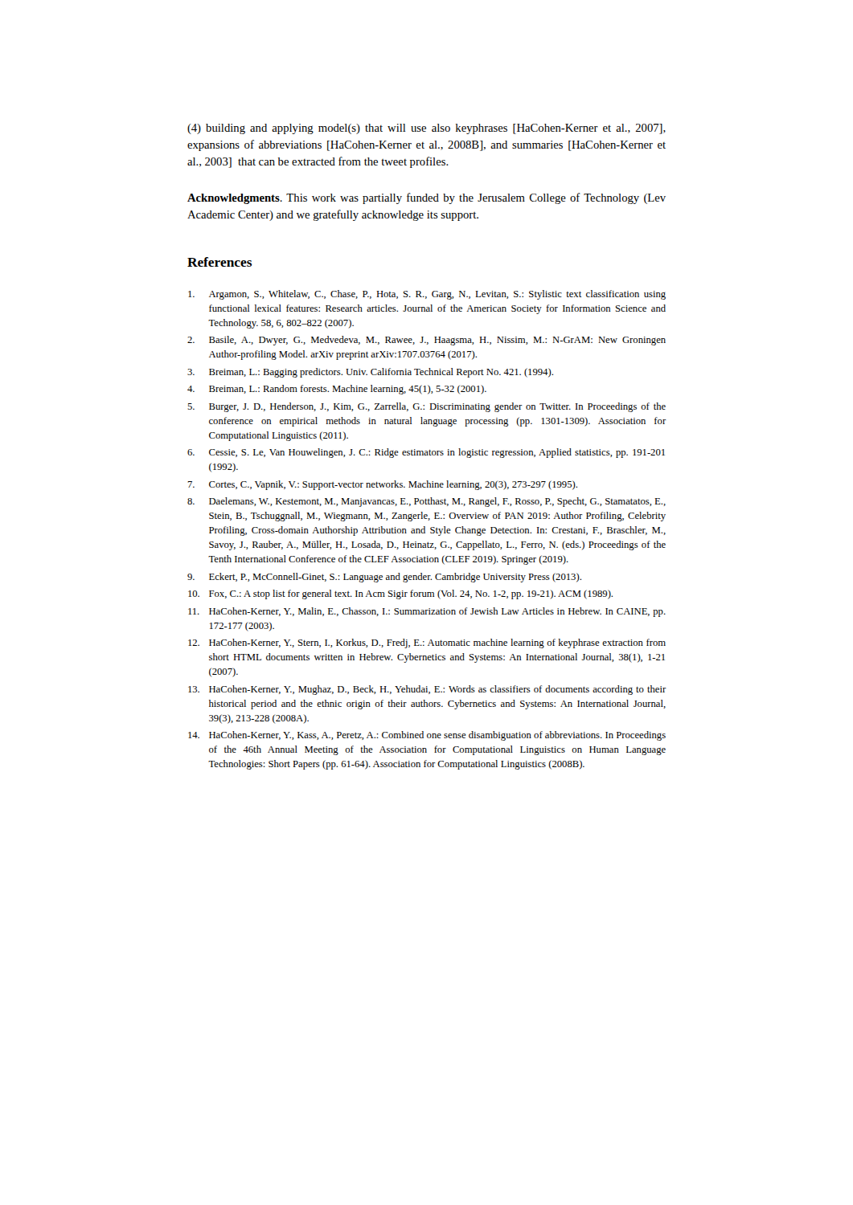(4) building and applying model(s) that will use also keyphrases [HaCohen-Kerner et al., 2007], expansions of abbreviations [HaCohen-Kerner et al., 2008B], and summaries [HaCohen-Kerner et al., 2003] that can be extracted from the tweet profiles.
Acknowledgments. This work was partially funded by the Jerusalem College of Technology (Lev Academic Center) and we gratefully acknowledge its support.
References
Argamon, S., Whitelaw, C., Chase, P., Hota, S. R., Garg, N., Levitan, S.: Stylistic text classification using functional lexical features: Research articles. Journal of the American Society for Information Science and Technology. 58, 6, 802–822 (2007).
Basile, A., Dwyer, G., Medvedeva, M., Rawee, J., Haagsma, H., Nissim, M.: N-GrAM: New Groningen Author-profiling Model. arXiv preprint arXiv:1707.03764 (2017).
Breiman, L.: Bagging predictors. Univ. California Technical Report No. 421. (1994).
Breiman, L.: Random forests. Machine learning, 45(1), 5-32 (2001).
Burger, J. D., Henderson, J., Kim, G., Zarrella, G.: Discriminating gender on Twitter. In Proceedings of the conference on empirical methods in natural language processing (pp. 1301-1309). Association for Computational Linguistics (2011).
Cessie, S. Le, Van Houwelingen, J. C.: Ridge estimators in logistic regression, Applied statistics, pp. 191-201 (1992).
Cortes, C., Vapnik, V.: Support-vector networks. Machine learning, 20(3), 273-297 (1995).
Daelemans, W., Kestemont, M., Manjavancas, E., Potthast, M., Rangel, F., Rosso, P., Specht, G., Stamatatos, E., Stein, B., Tschuggnall, M., Wiegmann, M., Zangerle, E.: Overview of PAN 2019: Author Profiling, Celebrity Profiling, Cross-domain Authorship Attribution and Style Change Detection. In: Crestani, F., Braschler, M., Savoy, J., Rauber, A., Müller, H., Losada, D., Heinatz, G., Cappellato, L., Ferro, N. (eds.) Proceedings of the Tenth International Conference of the CLEF Association (CLEF 2019). Springer (2019).
Eckert, P., McConnell-Ginet, S.: Language and gender. Cambridge University Press (2013).
Fox, C.: A stop list for general text. In Acm Sigir forum (Vol. 24, No. 1-2, pp. 19-21). ACM (1989).
HaCohen-Kerner, Y., Malin, E., Chasson, I.: Summarization of Jewish Law Articles in Hebrew. In CAINE, pp. 172-177 (2003).
HaCohen-Kerner, Y., Stern, I., Korkus, D., Fredj, E.: Automatic machine learning of keyphrase extraction from short HTML documents written in Hebrew. Cybernetics and Systems: An International Journal, 38(1), 1-21 (2007).
HaCohen-Kerner, Y., Mughaz, D., Beck, H., Yehudai, E.: Words as classifiers of documents according to their historical period and the ethnic origin of their authors. Cybernetics and Systems: An International Journal, 39(3), 213-228 (2008A).
HaCohen-Kerner, Y., Kass, A., Peretz, A.: Combined one sense disambiguation of abbreviations. In Proceedings of the 46th Annual Meeting of the Association for Computational Linguistics on Human Language Technologies: Short Papers (pp. 61-64). Association for Computational Linguistics (2008B).